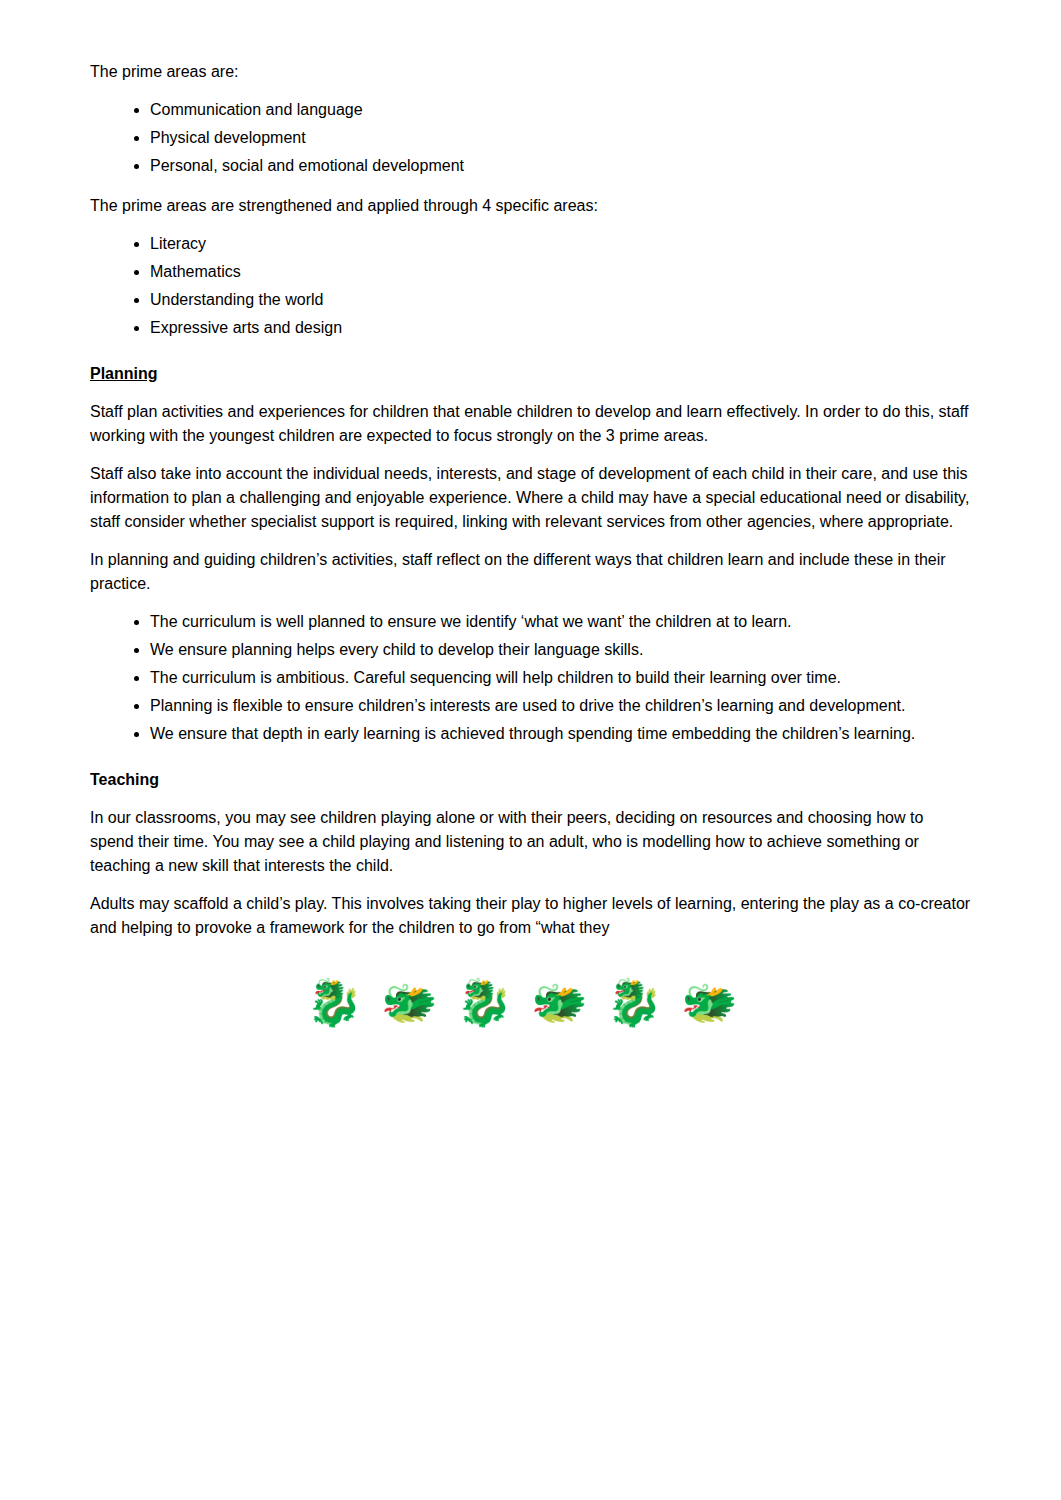The prime areas are:
Communication and language
Physical development
Personal, social and emotional development
The prime areas are strengthened and applied through 4 specific areas:
Literacy
Mathematics
Understanding the world
Expressive arts and design
Planning
Staff plan activities and experiences for children that enable children to develop and learn effectively. In order to do this, staff working with the youngest children are expected to focus strongly on the 3 prime areas.
Staff also take into account the individual needs, interests, and stage of development of each child in their care, and use this information to plan a challenging and enjoyable experience. Where a child may have a special educational need or disability, staff consider whether specialist support is required, linking with relevant services from other agencies, where appropriate.
In planning and guiding children’s activities, staff reflect on the different ways that children learn and include these in their practice.
The curriculum is well planned to ensure we identify ‘what we want’ the children at to learn.
We ensure planning helps every child to develop their language skills.
The curriculum is ambitious. Careful sequencing will help children to build their learning over time.
Planning is flexible to ensure children’s interests are used to drive the children’s learning and development.
We ensure that depth in early learning is achieved through spending time embedding the children’s learning.
Teaching
In our classrooms, you may see children playing alone or with their peers, deciding on resources and choosing how to spend their time. You may see a child playing and listening to an adult, who is modelling how to achieve something or teaching a new skill that interests the child.
Adults may scaffold a child’s play. This involves taking their play to higher levels of learning, entering the play as a co-creator and helping to provoke a framework for the children to go from “what they
🐉🐲🐉🐲🐉🐲